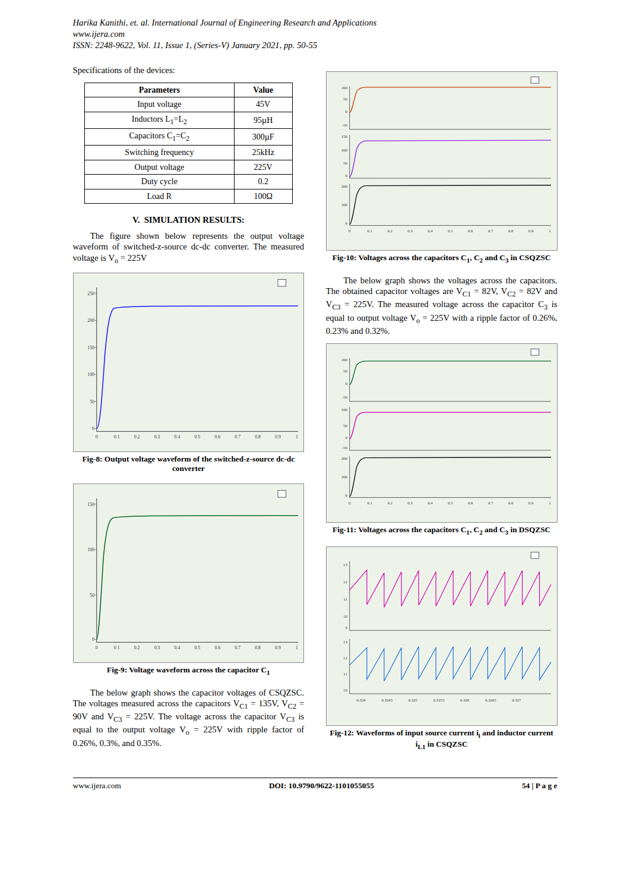Harika Kanithi, et. al. International Journal of Engineering Research and Applications
www.ijera.com
ISSN: 2248-9622, Vol. 11, Issue 1, (Series-V) January 2021, pp. 50-55
Specifications of the devices:
| Parameters | Value |
| --- | --- |
| Input voltage | 45V |
| Inductors L 1 =L 2 | 95µH |
| Capacitors C 1 =C 2 | 300µF |
| Switching frequency | 25kHz |
| Output voltage | 225V |
| Duty cycle | 0.2 |
| Load R | 100Ω |
V. SIMULATION RESULTS:
The figure shown below represents the output voltage waveform of switched-z-source dc-dc converter. The measured voltage is Vo = 225V
250 200 150 100 50 0 0 0.1 0.2 0.3 0.4 0.5 0.6 0.7 0.8 0.9 1
Fig-8: Output voltage waveform of the switched-z-source dc-dc converter
150 100 50 0 0 0.1 0.2 0.3 0.4 0.5 0.6 0.7 0.8 0.9 1
Fig-9: Voltage waveform across the capacitor C1
The below graph shows the capacitor voltages of CSQZSC. The voltages measured across the capacitors VC1 = 135V, VC2 = 90V and VC3 = 225V. The voltage across the capacitor VC3 is equal to the output voltage Vo = 225V with ripple factor of 0.26%, 0.3%, and 0.35%.
100 50 0 -50 150 100 50 0 200 100 0 0 0.1 0.2 0.3 0.4 0.5 0.6 0.7 0.8 0.9 1
Fig-10: Voltages across the capacitors C1, C2 and C3 in CSQZSC
The below graph shows the voltages across the capacitors. The obtained capacitor voltages are VC1 = 82V, VC2 = 82V and VC3 = 225V. The measured voltage across the capacitor C3 is equal to output voltage Vo = 225V with a ripple factor of 0.26%, 0.23% and 0.32%.
100 50 0 -50 100 50 0 -50 200 100 0 0 0.1 0.2 0.3 0.4 0.5 0.6 0.7 0.6 0.9 1
Fig-11: Voltages across the capacitors C1, C2 and C3 in DSQZSC
13 12 11 10 9 13 12 11 10 0.324 0.3245 0.325 0.3255 0.326 0.3265 0.327
Fig-12: Waveforms of input source current ii and inductor current iL1 in CSQZSC
www.ijera.com DOI: 10.9790/9622-1101055055 54 | P a g e